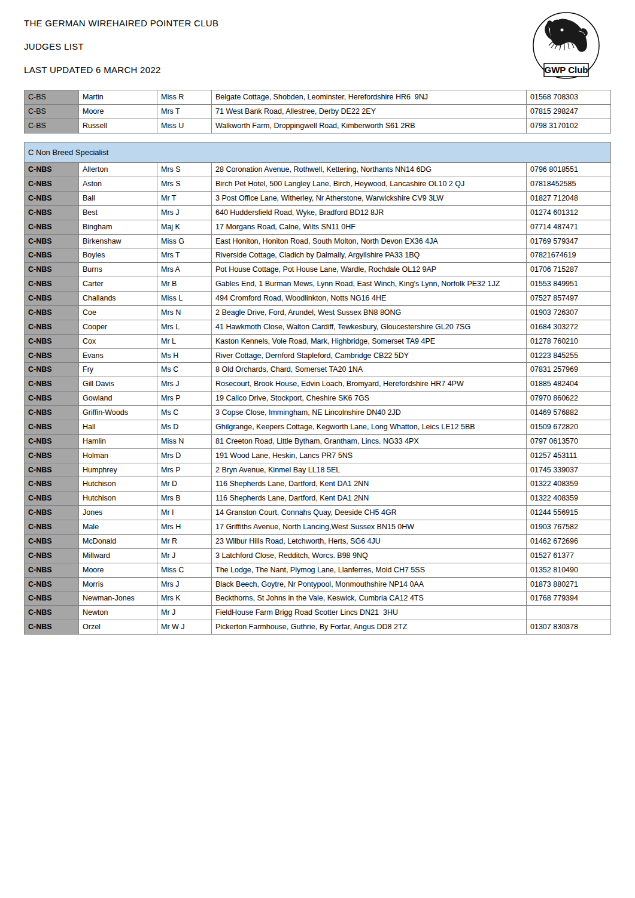GWP Club
The German Wirehaired Pointer Club
Judges List
Last updated 6 March 2022
| C-BS | Martin | Miss R | Belgate Cottage, Shobden, Leominster, Herefordshire HR6 9NJ | 01568 708303 |
| C-BS | Moore | Mrs T | 71 West Bank Road, Allestree, Derby DE22 2EY | 07815 298247 |
| C-BS | Russell | Miss U | Walkworth Farm, Droppingwell Road, Kimberworth S61 2RB | 0798 3170102 |
| C Non Breed Specialist |
| C-NBS | Allerton | Mrs S | 28 Coronation Avenue, Rothwell, Kettering, Northants NN14 6DG | 0796 8018551 |
| C-NBS | Aston | Mrs S | Birch Pet Hotel, 500 Langley Lane, Birch, Heywood, Lancashire OL10 2 QJ | 07818452585 |
| C-NBS | Ball | Mr T | 3 Post Office Lane, Witherley, Nr Atherstone, Warwickshire CV9 3LW | 01827 712048 |
| C-NBS | Best | Mrs J | 640 Huddersfield Road, Wyke, Bradford BD12 8JR | 01274 601312 |
| C-NBS | Bingham | Maj K | 17 Morgans Road, Calne, Wilts SN11 0HF | 07714 487471 |
| C-NBS | Birkenshaw | Miss G | East Honiton, Honiton Road, South Molton, North Devon EX36 4JA | 01769 579347 |
| C-NBS | Boyles | Mrs T | Riverside Cottage, Cladich by Dalmally, Argyllshire PA33 1BQ | 07821674619 |
| C-NBS | Burns | Mrs A | Pot House Cottage, Pot House Lane, Wardle, Rochdale OL12 9AP | 01706 715287 |
| C-NBS | Carter | Mr B | Gables End, 1 Burman Mews, Lynn Road, East Winch, King's Lynn, Norfolk PE32 1JZ | 01553 849951 |
| C-NBS | Challands | Miss L | 494 Cromford Road, Woodlinkton, Notts NG16 4HE | 07527 857497 |
| C-NBS | Coe | Mrs N | 2 Beagle Drive, Ford, Arundel, West Sussex BN8 8ONG | 01903 726307 |
| C-NBS | Cooper | Mrs L | 41 Hawkmoth Close, Walton Cardiff, Tewkesbury, Gloucestershire GL20 7SG | 01684 303272 |
| C-NBS | Cox | Mr L | Kaston Kennels, Vole Road, Mark, Highbridge, Somerset TA9 4PE | 01278 760210 |
| C-NBS | Evans | Ms H | River Cottage, Dernford Stapleford, Cambridge CB22 5DY | 01223 845255 |
| C-NBS | Fry | Ms C | 8 Old Orchards, Chard, Somerset TA20 1NA | 07831 257969 |
| C-NBS | Gill Davis | Mrs J | Rosecourt, Brook House, Edvin Loach, Bromyard, Herefordshire HR7 4PW | 01885 482404 |
| C-NBS | Gowland | Mrs P | 19 Calico Drive, Stockport, Cheshire SK6 7GS | 07970 860622 |
| C-NBS | Griffin-Woods | Ms C | 3 Copse Close, Immingham, NE Lincolnshire DN40 2JD | 01469 576882 |
| C-NBS | Hall | Ms D | Ghilgrange, Keepers Cottage, Kegworth Lane, Long Whatton, Leics LE12 5BB | 01509 672820 |
| C-NBS | Hamlin | Miss N | 81 Creeton Road, Little Bytham, Grantham, Lincs. NG33 4PX | 0797 0613570 |
| C-NBS | Holman | Mrs D | 191 Wood Lane, Heskin, Lancs PR7 5NS | 01257 453111 |
| C-NBS | Humphrey | Mrs P | 2 Bryn Avenue, Kinmel Bay LL18 5EL | 01745 339037 |
| C-NBS | Hutchison | Mr D | 116 Shepherds Lane, Dartford, Kent DA1 2NN | 01322 408359 |
| C-NBS | Hutchison | Mrs B | 116 Shepherds Lane, Dartford, Kent DA1 2NN | 01322 408359 |
| C-NBS | Jones | Mr I | 14 Granston Court, Connahs Quay, Deeside CH5 4GR | 01244 556915 |
| C-NBS | Male | Mrs H | 17 Griffiths Avenue, North Lancing,West Sussex BN15 0HW | 01903 767582 |
| C-NBS | McDonald | Mr R | 23 Wilbur Hills Road, Letchworth, Herts, SG6 4JU | 01462 672696 |
| C-NBS | Millward | Mr J | 3 Latchford Close, Redditch, Worcs. B98 9NQ | 01527 61377 |
| C-NBS | Moore | Miss C | The Lodge, The Nant, Plymog Lane, Llanferres, Mold CH7 5SS | 01352 810490 |
| C-NBS | Morris | Mrs J | Black Beech, Goytre, Nr Pontypool, Monmouthshire NP14 0AA | 01873 880271 |
| C-NBS | Newman-Jones | Mrs K | Beckthorns, St Johns in the Vale, Keswick, Cumbria CA12 4TS | 01768 779394 |
| C-NBS | Newton | Mr J | FieldHouse Farm Brigg Road Scotter Lincs DN21 3HU | |
| C-NBS | Orzel | Mr W J | Pickerton Farmhouse, Guthrie, By Forfar, Angus DD8 2TZ | 01307 830378 |